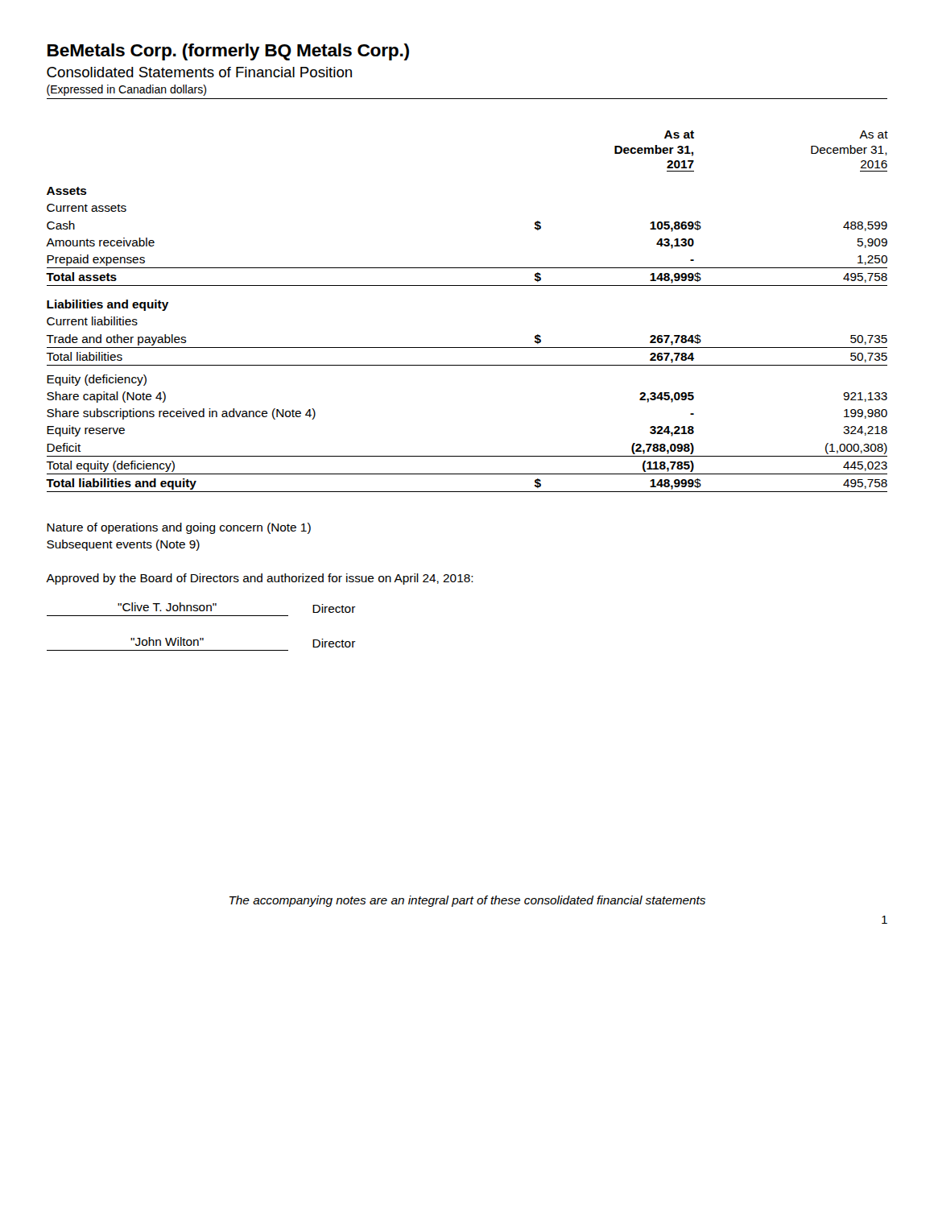BeMetals Corp. (formerly BQ Metals Corp.)
Consolidated Statements of Financial Position
(Expressed in Canadian dollars)
| | As at December 31, 2017 | As at December 31, 2016 |
| --- | --- | --- |
| Assets | | | | |
| Current assets | | | | |
| Cash | $ | 105,869 | $ | 488,599 |
| Amounts receivable | | 43,130 | | 5,909 |
| Prepaid expenses | | - | | 1,250 |
| Total assets | $ | 148,999 | $ | 495,758 |
| Liabilities and equity | | | | |
| Current liabilities | | | | |
| Trade and other payables | $ | 267,784 | $ | 50,735 |
| Total liabilities | | 267,784 | | 50,735 |
| Equity (deficiency) | | | | |
| Share capital (Note 4) | | 2,345,095 | | 921,133 |
| Share subscriptions received in advance (Note 4) | | - | | 199,980 |
| Equity reserve | | 324,218 | | 324,218 |
| Deficit | | (2,788,098) | | (1,000,308) |
| Total equity (deficiency) | | (118,785) | | 445,023 |
| Total liabilities and equity | $ | 148,999 | $ | 495,758 |
Nature of operations and going concern (Note 1)
Subsequent events (Note 9)
Approved by the Board of Directors and authorized for issue on April 24, 2018:
"Clive T. Johnson"
Director
"John Wilton"
Director
The accompanying notes are an integral part of these consolidated financial statements
1